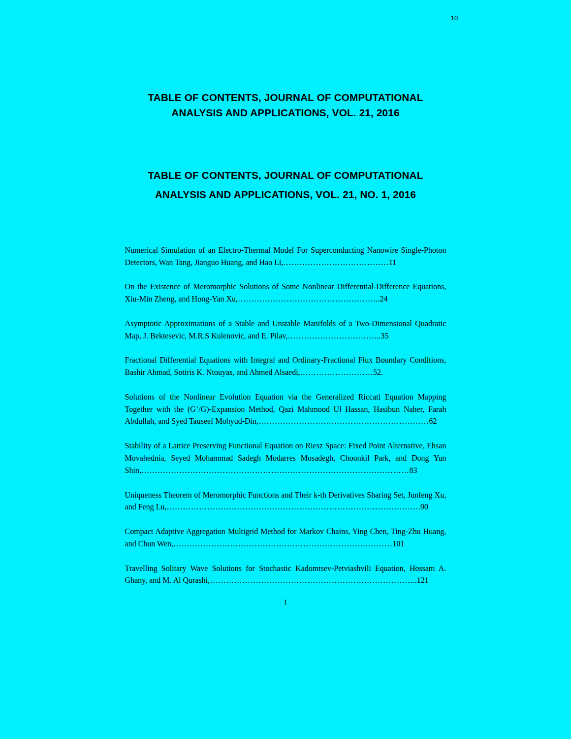10
TABLE OF CONTENTS, JOURNAL OF COMPUTATIONAL
ANALYSIS AND APPLICATIONS, VOL. 21, 2016
TABLE OF CONTENTS, JOURNAL OF COMPUTATIONAL
ANALYSIS AND APPLICATIONS, VOL. 21, NO. 1, 2016
Numerical Simulation of an Electro-Thermal Model For Superconducting Nanowire Single-Photon Detectors, Wan Tang, Jianguo Huang, and Hao Li,…………………………………11
On the Existence of Meromorphic Solutions of Some Nonlinear Differential-Difference Equations, Xiu-Min Zheng, and Hong-Yan Xu,……………………………………………..24
Asymptotic Approximations of a Stable and Unstable Manifolds of a Two-Dimensional Quadratic Map, J. Bektesevic, M.R.S Kulenovic, and E. Pilav,……………………………..35
Fractional Differential Equations with Integral and Ordinary-Fractional Flux Boundary Conditions, Bashir Ahmad, Sotiris K. Ntouyas, and Ahmed Alsaedi,………………………52.
Solutions of the Nonlinear Evolution Equation via the Generalized Riccati Equation Mapping Together with the (G’/G)-Expansion Method, Qazi Mahmood Ul Hassan, Hasibun Naher, Farah Abdullah, and Syed Tauseef Mohyud-Din,………………………………………………………62
Stability of a Lattice Preserving Functional Equation on Riesz Space: Fixed Point Alternative, Ehsan Movahednia, Seyed Mohammad Sadegh Modarres Mosadegh, Choonkil Park, and Dong Yun Shin,………………………………………………………………………………………83
Uniqueness Theorem of Meromorphic Functions and Their k-th Derivatives Sharing Set, Junfeng Xu, and Feng Lu,………………………………………………………………………………….90
Compact Adaptive Aggregation Multigrid Method for Markov Chains, Ying Chen, Ting-Zhu Huang, and Chun Wen,………………………………………………………………………101
Travelling Solitary Wave Solutions for Stochastic Kadomtsev-Petviashvili Equation, Hossam A. Ghany, and M. Al Qurashi,…………………………………………………………………..121
1